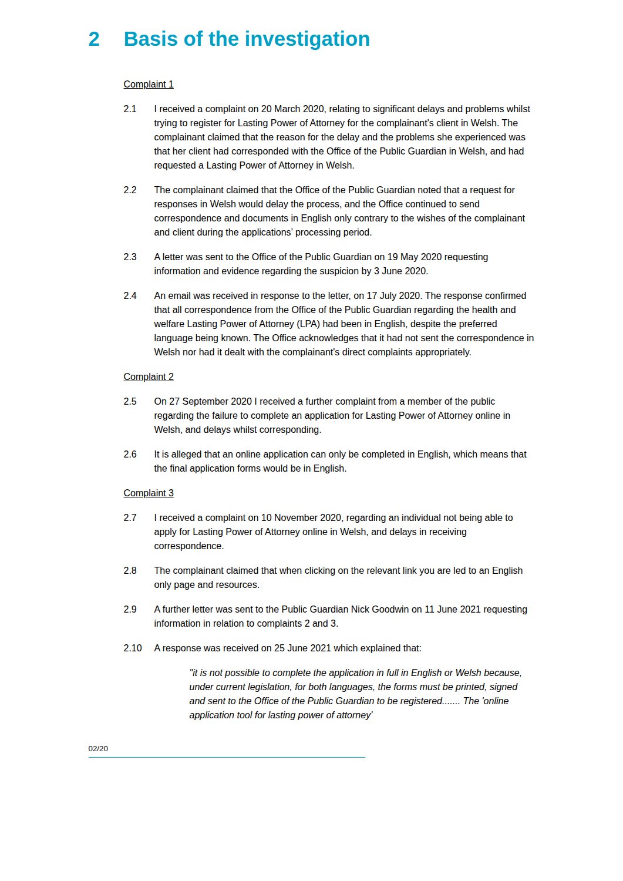2 Basis of the investigation
Complaint 1
2.1
I received a complaint on 20 March 2020, relating to significant delays and problems whilst trying to register for Lasting Power of Attorney for the complainant's client in Welsh. The complainant claimed that the reason for the delay and the problems she experienced was that her client had corresponded with the Office of the Public Guardian in Welsh, and had requested a Lasting Power of Attorney in Welsh.
2.2
The complainant claimed that the Office of the Public Guardian noted that a request for responses in Welsh would delay the process, and the Office continued to send correspondence and documents in English only contrary to the wishes of the complainant and client during the applications’ processing period.
2.3
A letter was sent to the Office of the Public Guardian on 19 May 2020 requesting information and evidence regarding the suspicion by 3 June 2020.
2.4
An email was received in response to the letter, on 17 July 2020. The response confirmed that all correspondence from the Office of the Public Guardian regarding the health and welfare Lasting Power of Attorney (LPA) had been in English, despite the preferred language being known. The Office acknowledges that it had not sent the correspondence in Welsh nor had it dealt with the complainant's direct complaints appropriately.
Complaint 2
2.5
On 27 September 2020 I received a further complaint from a member of the public regarding the failure to complete an application for Lasting Power of Attorney online in Welsh, and delays whilst corresponding.
2.6
It is alleged that an online application can only be completed in English, which means that the final application forms would be in English.
Complaint 3
2.7
I received a complaint on 10 November 2020, regarding an individual not being able to apply for Lasting Power of Attorney online in Welsh, and delays in receiving correspondence.
2.8
The complainant claimed that when clicking on the relevant link you are led to an English only page and resources.
2.9
A further letter was sent to the Public Guardian Nick Goodwin on 11 June 2021 requesting information in relation to complaints 2 and 3.
2.10
A response was received on 25 June 2021 which explained that:
"it is not possible to complete the application in full in English or Welsh because, under current legislation, for both languages, the forms must be printed, signed and sent to the Office of the Public Guardian to be registered....... The 'online application tool for lasting power of attorney'
02/20